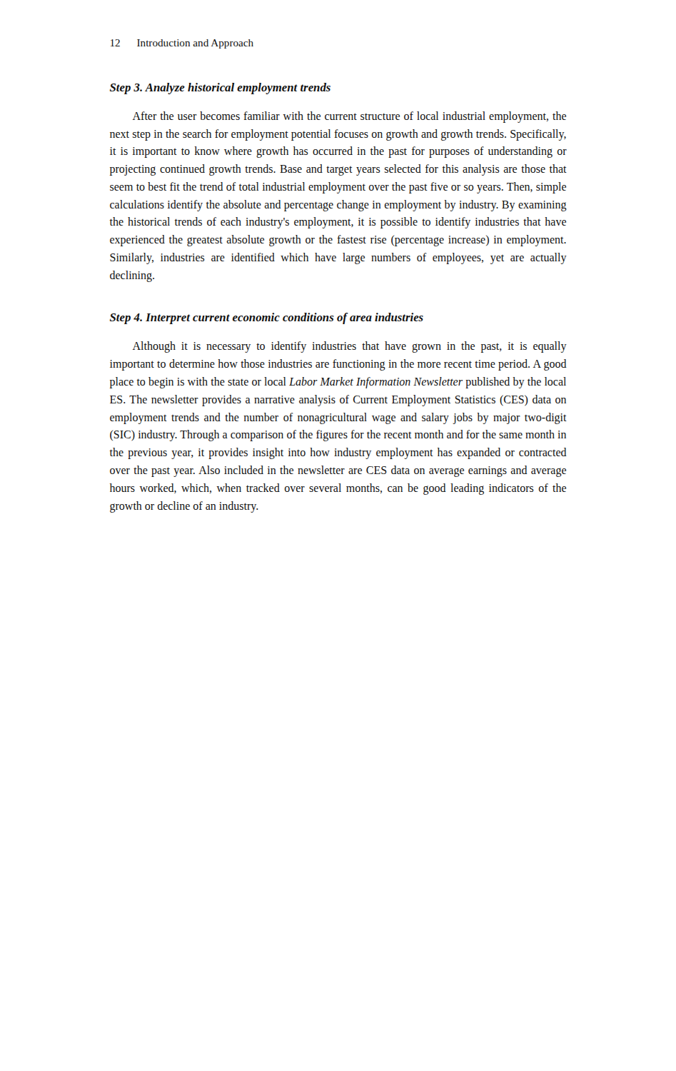12 Introduction and Approach
Step 3. Analyze historical employment trends
After the user becomes familiar with the current structure of local industrial employment, the next step in the search for employment potential focuses on growth and growth trends. Specifically, it is important to know where growth has occurred in the past for purposes of understanding or projecting continued growth trends. Base and target years selected for this analysis are those that seem to best fit the trend of total industrial employment over the past five or so years. Then, simple calculations identify the absolute and percentage change in employment by industry. By examining the historical trends of each industry's employment, it is possible to identify industries that have experienced the greatest absolute growth or the fastest rise (percentage increase) in employment. Similarly, industries are identified which have large numbers of employees, yet are actually declining.
Step 4. Interpret current economic conditions of area industries
Although it is necessary to identify industries that have grown in the past, it is equally important to determine how those industries are functioning in the more recent time period. A good place to begin is with the state or local Labor Market Information Newsletter published by the local ES. The newsletter provides a narrative analysis of Current Employment Statistics (CES) data on employment trends and the number of nonagricultural wage and salary jobs by major two-digit (SIC) industry. Through a comparison of the figures for the recent month and for the same month in the previous year, it provides insight into how industry employment has expanded or contracted over the past year. Also included in the newsletter are CES data on average earnings and average hours worked, which, when tracked over several months, can be good leading indicators of the growth or decline of an industry.